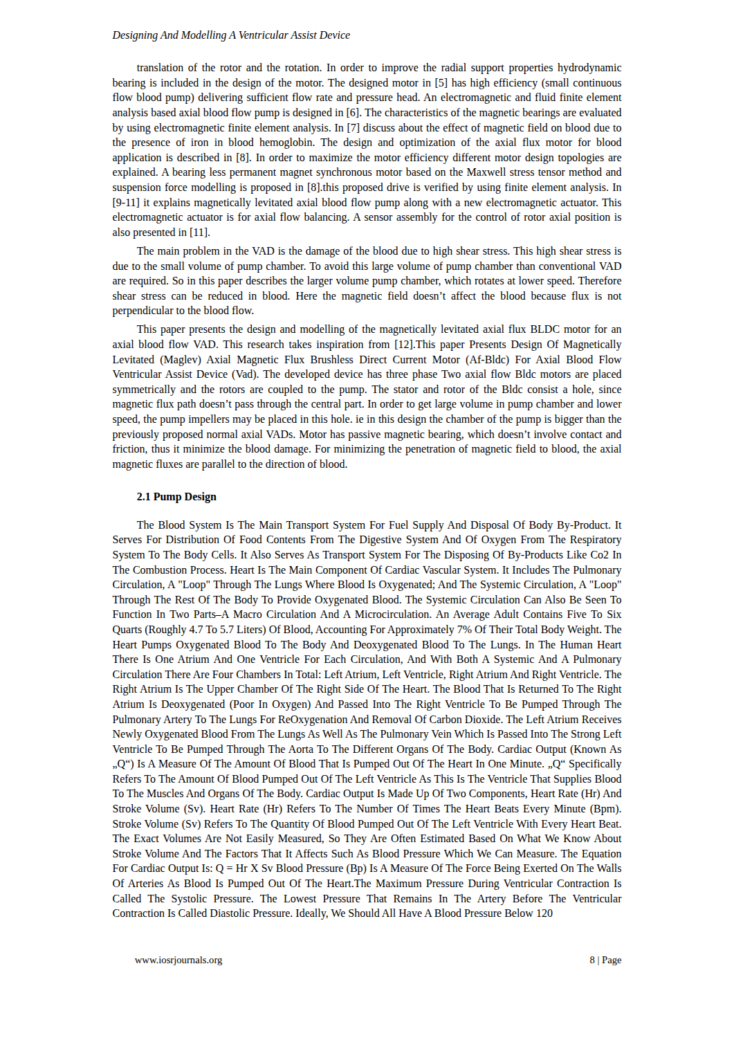Designing And Modelling A Ventricular Assist Device
translation of the rotor and the rotation. In order to improve the radial support properties hydrodynamic bearing is included in the design of the motor. The designed motor in [5] has high efficiency (small continuous flow blood pump) delivering sufficient flow rate and pressure head. An electromagnetic and fluid finite element analysis based axial blood flow pump is designed in [6]. The characteristics of the magnetic bearings are evaluated by using electromagnetic finite element analysis. In [7] discuss about the effect of magnetic field on blood due to the presence of iron in blood hemoglobin. The design and optimization of the axial flux motor for blood application is described in [8]. In order to maximize the motor efficiency different motor design topologies are explained. A bearing less permanent magnet synchronous motor based on the Maxwell stress tensor method and suspension force modelling is proposed in [8].this proposed drive is verified by using finite element analysis. In [9-11] it explains magnetically levitated axial blood flow pump along with a new electromagnetic actuator. This electromagnetic actuator is for axial flow balancing. A sensor assembly for the control of rotor axial position is also presented in [11].
The main problem in the VAD is the damage of the blood due to high shear stress. This high shear stress is due to the small volume of pump chamber. To avoid this large volume of pump chamber than conventional VAD are required. So in this paper describes the larger volume pump chamber, which rotates at lower speed. Therefore shear stress can be reduced in blood. Here the magnetic field doesn’t affect the blood because flux is not perpendicular to the blood flow.
This paper presents the design and modelling of the magnetically levitated axial flux BLDC motor for an axial blood flow VAD. This research takes inspiration from [12].This paper Presents Design Of Magnetically Levitated (Maglev) Axial Magnetic Flux Brushless Direct Current Motor (Af-Bldc) For Axial Blood Flow Ventricular Assist Device (Vad). The developed device has three phase Two axial flow Bldc motors are placed symmetrically and the rotors are coupled to the pump. The stator and rotor of the Bldc consist a hole, since magnetic flux path doesn’t pass through the central part. In order to get large volume in pump chamber and lower speed, the pump impellers may be placed in this hole. ie in this design the chamber of the pump is bigger than the previously proposed normal axial VADs. Motor has passive magnetic bearing, which doesn’t involve contact and friction, thus it minimize the blood damage. For minimizing the penetration of magnetic field to blood, the axial magnetic fluxes are parallel to the direction of blood.
2.1 Pump Design
The Blood System Is The Main Transport System For Fuel Supply And Disposal Of Body By-Product. It Serves For Distribution Of Food Contents From The Digestive System And Of Oxygen From The Respiratory System To The Body Cells. It Also Serves As Transport System For The Disposing Of By-Products Like Co2 In The Combustion Process. Heart Is The Main Component Of Cardiac Vascular System. It Includes The Pulmonary Circulation, A "Loop" Through The Lungs Where Blood Is Oxygenated; And The Systemic Circulation, A "Loop" Through The Rest Of The Body To Provide Oxygenated Blood. The Systemic Circulation Can Also Be Seen To Function In Two Parts–A Macro Circulation And A Microcirculation. An Average Adult Contains Five To Six Quarts (Roughly 4.7 To 5.7 Liters) Of Blood, Accounting For Approximately 7% Of Their Total Body Weight. The Heart Pumps Oxygenated Blood To The Body And Deoxygenated Blood To The Lungs. In The Human Heart There Is One Atrium And One Ventricle For Each Circulation, And With Both A Systemic And A Pulmonary Circulation There Are Four Chambers In Total: Left Atrium, Left Ventricle, Right Atrium And Right Ventricle. The Right Atrium Is The Upper Chamber Of The Right Side Of The Heart. The Blood That Is Returned To The Right Atrium Is Deoxygenated (Poor In Oxygen) And Passed Into The Right Ventricle To Be Pumped Through The Pulmonary Artery To The Lungs For ReOxygenation And Removal Of Carbon Dioxide. The Left Atrium Receives Newly Oxygenated Blood From The Lungs As Well As The Pulmonary Vein Which Is Passed Into The Strong Left Ventricle To Be Pumped Through The Aorta To The Different Organs Of The Body. Cardiac Output (Known As „Q“) Is A Measure Of The Amount Of Blood That Is Pumped Out Of The Heart In One Minute. „Q“ Specifically Refers To The Amount Of Blood Pumped Out Of The Left Ventricle As This Is The Ventricle That Supplies Blood To The Muscles And Organs Of The Body. Cardiac Output Is Made Up Of Two Components, Heart Rate (Hr) And Stroke Volume (Sv). Heart Rate (Hr) Refers To The Number Of Times The Heart Beats Every Minute (Bpm). Stroke Volume (Sv) Refers To The Quantity Of Blood Pumped Out Of The Left Ventricle With Every Heart Beat. The Exact Volumes Are Not Easily Measured, So They Are Often Estimated Based On What We Know About Stroke Volume And The Factors That It Affects Such As Blood Pressure Which We Can Measure. The Equation For Cardiac Output Is: Q = Hr X Sv Blood Pressure (Bp) Is A Measure Of The Force Being Exerted On The Walls Of Arteries As Blood Is Pumped Out Of The Heart.The Maximum Pressure During Ventricular Contraction Is Called The Systolic Pressure. The Lowest Pressure That Remains In The Artery Before The Ventricular Contraction Is Called Diastolic Pressure. Ideally, We Should All Have A Blood Pressure Below 120
www.iosrjournals.org 8 | Page